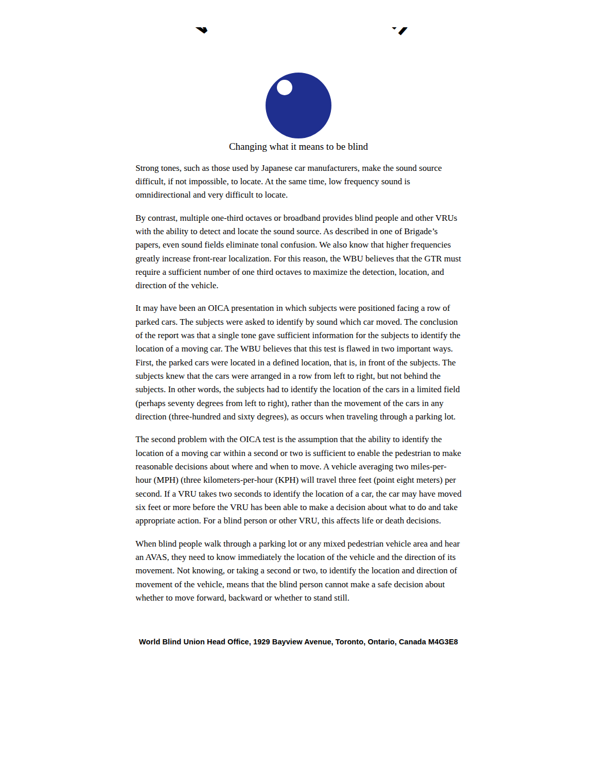World Blind Union
Changing what it means to be blind
Strong tones, such as those used by Japanese car manufacturers, make the sound source difficult, if not impossible, to locate. At the same time, low frequency sound is omnidirectional and very difficult to locate.
By contrast, multiple one-third octaves or broadband provides blind people and other VRUs with the ability to detect and locate the sound source. As described in one of Brigade’s papers, even sound fields eliminate tonal confusion. We also know that higher frequencies greatly increase front-rear localization. For this reason, the WBU believes that the GTR must require a sufficient number of one third octaves to maximize the detection, location, and direction of the vehicle.
It may have been an OICA presentation in which subjects were positioned facing a row of parked cars. The subjects were asked to identify by sound which car moved. The conclusion of the report was that a single tone gave sufficient information for the subjects to identify the location of a moving car. The WBU believes that this test is flawed in two important ways. First, the parked cars were located in a defined location, that is, in front of the subjects. The subjects knew that the cars were arranged in a row from left to right, but not behind the subjects. In other words, the subjects had to identify the location of the cars in a limited field (perhaps seventy degrees from left to right), rather than the movement of the cars in any direction (three-hundred and sixty degrees), as occurs when traveling through a parking lot.
The second problem with the OICA test is the assumption that the ability to identify the location of a moving car within a second or two is sufficient to enable the pedestrian to make reasonable decisions about where and when to move. A vehicle averaging two miles-per-hour (MPH) (three kilometers-per-hour (KPH) will travel three feet (point eight meters) per second. If a VRU takes two seconds to identify the location of a car, the car may have moved six feet or more before the VRU has been able to make a decision about what to do and take appropriate action. For a blind person or other VRU, this affects life or death decisions.
When blind people walk through a parking lot or any mixed pedestrian vehicle area and hear an AVAS, they need to know immediately the location of the vehicle and the direction of its movement. Not knowing, or taking a second or two, to identify the location and direction of movement of the vehicle, means that the blind person cannot make a safe decision about whether to move forward, backward or whether to stand still.
World Blind Union Head Office, 1929 Bayview Avenue, Toronto, Ontario, Canada M4G3E8